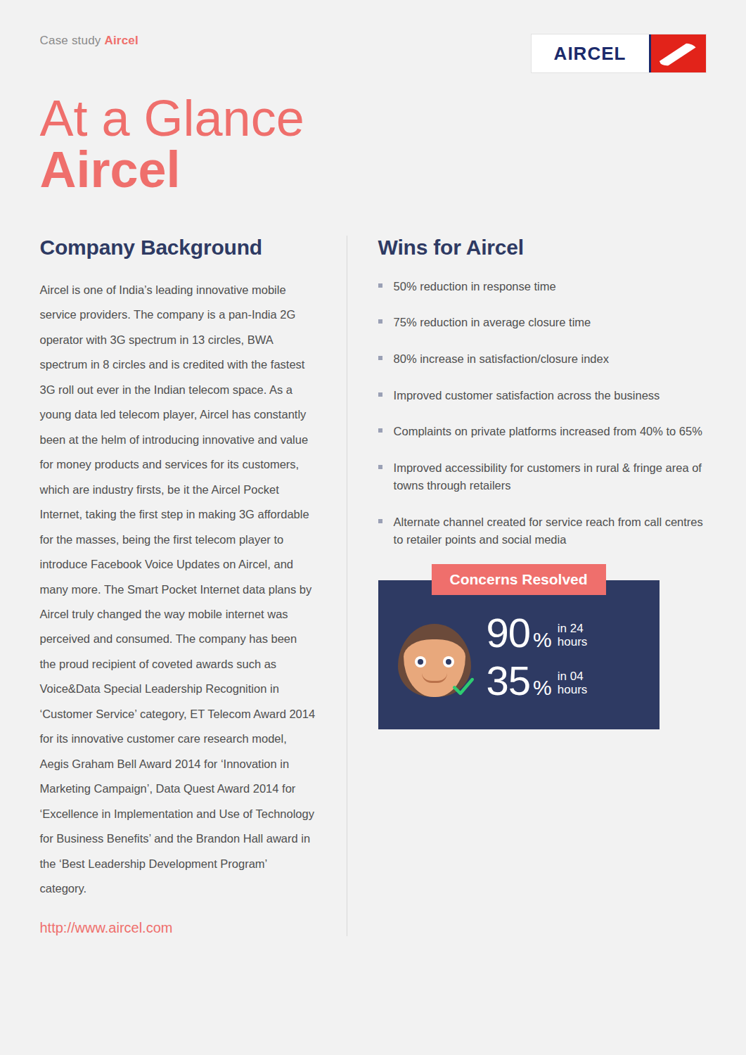Case study Aircel
AIRCEL
At a GlanceAircel
Company Background
Aircel is one of India’s leading innovative mobile service providers. The company is a pan-India 2G operator with 3G spectrum in 13 circles, BWA spectrum in 8 circles and is credited with the fastest 3G roll out ever in the Indian telecom space. As a young data led telecom player, Aircel has constantly been at the helm of introducing innovative and value for money products and services for its customers, which are industry firsts, be it the Aircel Pocket Internet, taking the first step in making 3G affordable for the masses, being the first telecom player to introduce Facebook Voice Updates on Aircel, and many more. The Smart Pocket Internet data plans by Aircel truly changed the way mobile internet was perceived and consumed. The company has been the proud recipient of coveted awards such as Voice&Data Special Leadership Recognition in ‘Customer Service’ category, ET Telecom Award 2014 for its innovative customer care research model, Aegis Graham Bell Award 2014 for ‘Innovation in Marketing Campaign’, Data Quest Award 2014 for ‘Excellence in Implementation and Use of Technology for Business Benefits’ and the Brandon Hall award in the ‘Best Leadership Development Program’ category.
http://www.aircel.com
Wins for Aircel
50% reduction in response time
75% reduction in average closure time
80% increase in satisfaction/closure index
Improved customer satisfaction across the business
Complaints on private platforms increased from 40% to 65%
Improved accessibility for customers in rural & fringe area of towns through retailers
Alternate channel created for service reach from call centres to retailer points and social media
Concerns Resolved
90% in 24
hours
35% in 04
hours